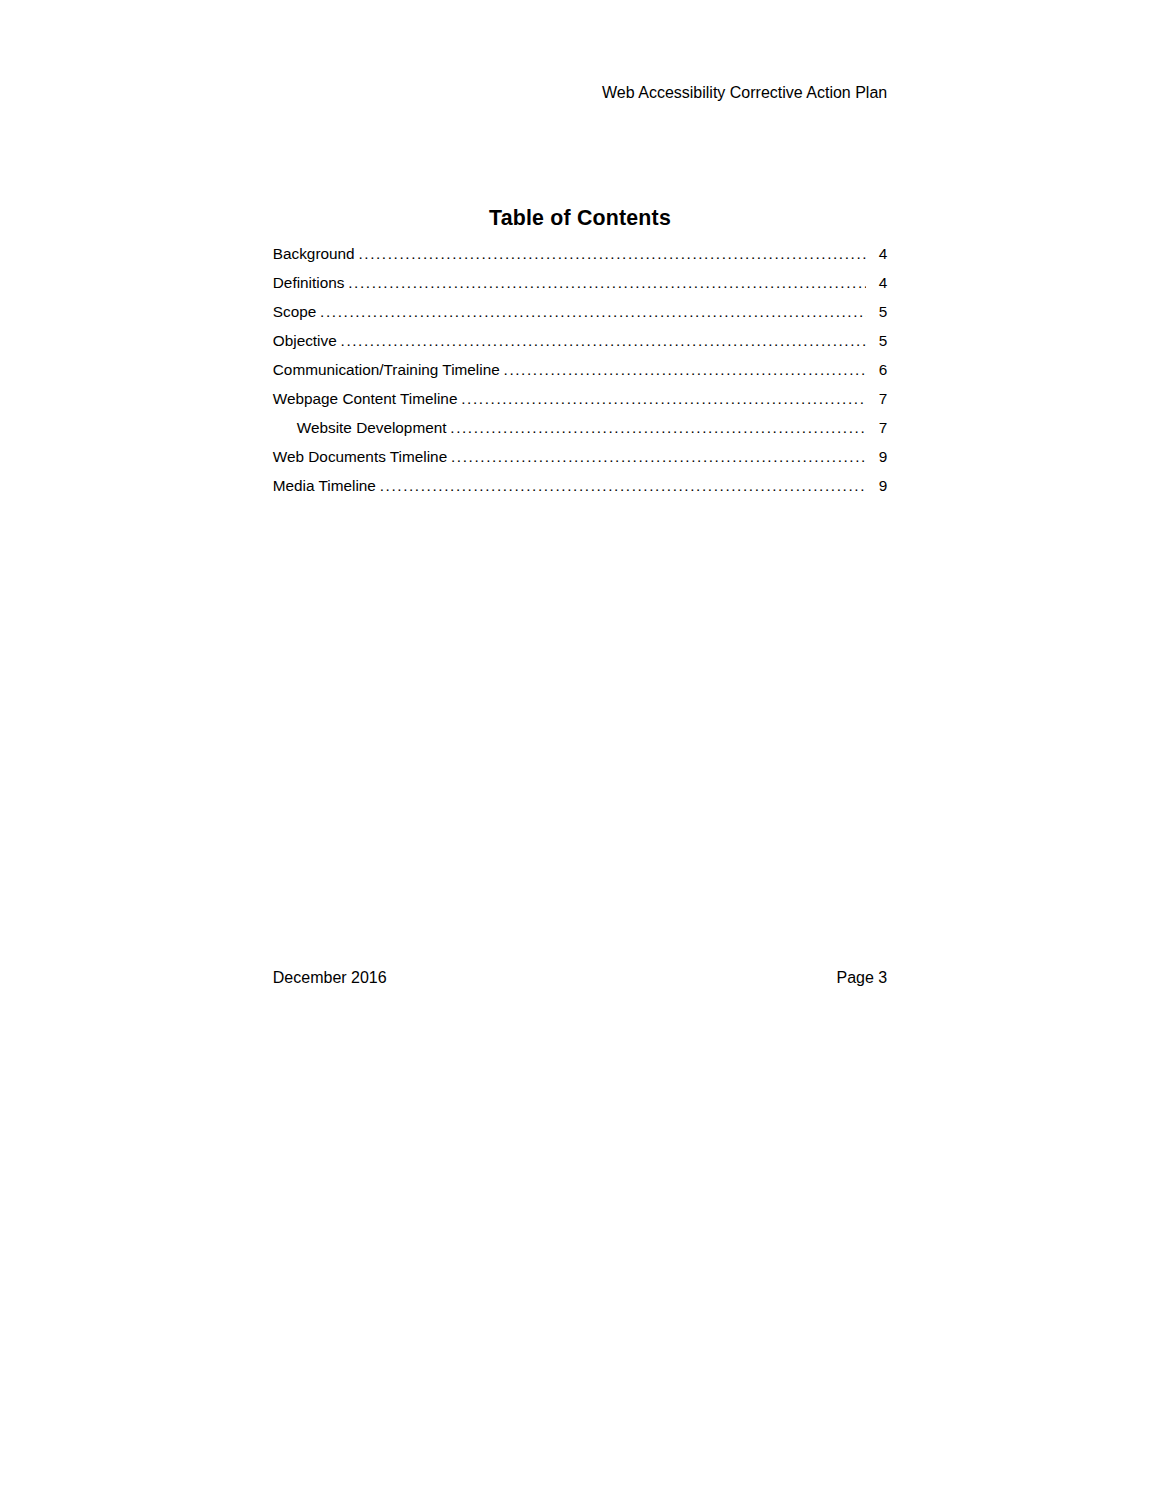Web Accessibility Corrective Action Plan
Table of Contents
Background ........................................................................................................................................... 4
Definitions ............................................................................................................................................. 4
Scope .................................................................................................................................................... 5
Objective .............................................................................................................................................. 5
Communication/Training Timeline ....................................................................................................... 6
Webpage Content Timeline ................................................................................................................. 7
Website Development ....................................................................................................................... 7
Web Documents Timeline .................................................................................................................... 9
Media Timeline ..................................................................................................................................... 9
December 2016 Page 3